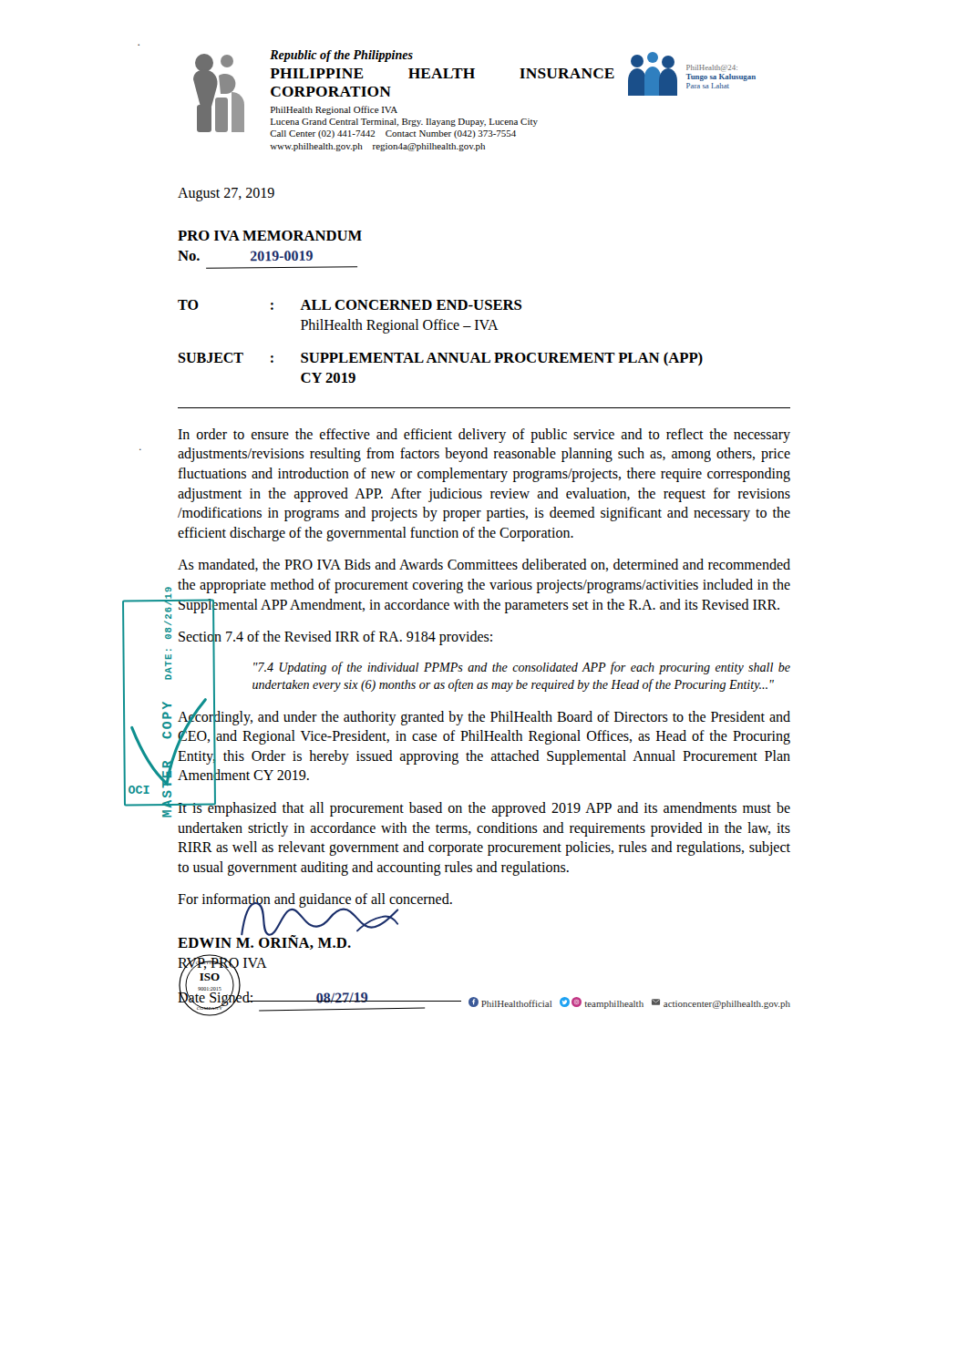·
·
Republic of the Philippines
PHILIPPINE HEALTH INSURANCE CORPORATION
PhilHealth Regional Office IVA Lucena Grand Central Terminal, Brgy. Ilayang Dupay, Lucena City Call Center (02) 441-7442 Contact Number (042) 373-7554 www.philhealth.gov.ph region4a@philhealth.gov.ph
PhilHealth@24:
Tungo sa Kalusugan
Para sa Lahat
August 27, 2019
PRO IVA MEMORANDUM
No. 2019-0019
| TO | : | ALL CONCERNED END-USERS PhilHealth Regional Office – IVA |
| SUBJECT | : | SUPPLEMENTAL ANNUAL PROCUREMENT PLAN (APP) CY 2019 |
In order to ensure the effective and efficient delivery of public service and to reflect the necessary adjustments/revisions resulting from factors beyond reasonable planning such as, among others, price fluctuations and introduction of new or complementary programs/projects, there require corresponding adjustment in the approved APP. After judicious review and evaluation, the request for revisions /modifications in programs and projects by proper parties, is deemed significant and necessary to the efficient discharge of the governmental function of the Corporation.
As mandated, the PRO IVA Bids and Awards Committees deliberated on, determined and recommended the appropriate method of procurement covering the various projects/programs/activities included in the Supplemental APP Amendment, in accordance with the parameters set in the R.A. and its Revised IRR.
Section 7.4 of the Revised IRR of RA. 9184 provides:
"7.4 Updating of the individual PPMPs and the consolidated APP for each procuring entity shall be undertaken every six (6) months or as often as may be required by the Head of the Procuring Entity..."
Accordingly, and under the authority granted by the PhilHealth Board of Directors to the President and CEO, and Regional Vice-President, in case of PhilHealth Regional Offices, as Head of the Procuring Entity, this Order is hereby issued approving the attached Supplemental Annual Procurement Plan Amendment CY 2019.
It is emphasized that all procurement based on the approved 2019 APP and its amendments must be undertaken strictly in accordance with the terms, conditions and requirements provided in the law, its RIRR as well as relevant government and corporate procurement policies, rules and regulations, subject to usual government auditing and accounting rules and regulations.
For information and guidance of all concerned.
EDWIN M. ORIÑA, M.D.
RVP, PRO IVA
Date Signed: 08/27/19
MASTER COPY DATE: 08/26/19
OCI
ISO 9001:2015 CERTIFIED COMPANY
PhilHealthofficial teamphilhealth actioncenter@philhealth.gov.ph